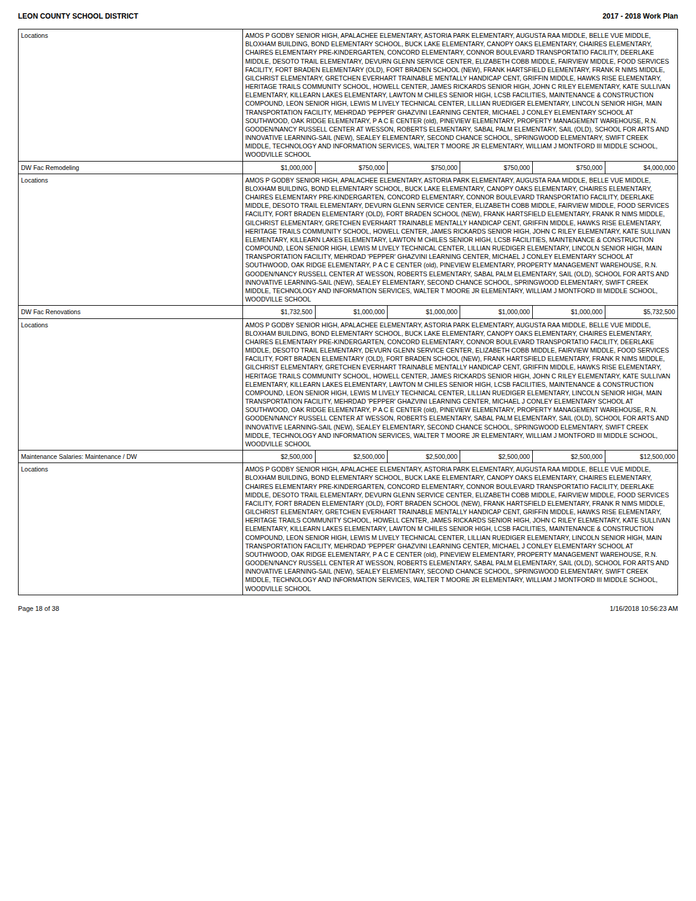LEON COUNTY SCHOOL DISTRICT 2017 - 2018 Work Plan
| Locations | AMOS P GODBY SENIOR HIGH, APALACHEE ELEMENTARY, ASTORIA PARK ELEMENTARY, AUGUSTA RAA MIDDLE, BELLE VUE MIDDLE, BLOXHAM BUILDING, BOND ELEMENTARY SCHOOL, BUCK LAKE ELEMENTARY, CANOPY OAKS ELEMENTARY, CHAIRES ELEMENTARY, CHAIRES ELEMENTARY PRE-KINDERGARTEN, CONCORD ELEMENTARY, CONNOR BOULEVARD TRANSPORTATIO FACILITY, DEERLAKE MIDDLE, DESOTO TRAIL ELEMENTARY, DEVURN GLENN SERVICE CENTER, ELIZABETH COBB MIDDLE, FAIRVIEW MIDDLE, FOOD SERVICES FACILITY, FORT BRADEN ELEMENTARY (OLD), FORT BRADEN SCHOOL (NEW), FRANK HARTSFIELD ELEMENTARY, FRANK R NIMS MIDDLE, GILCHRIST ELEMENTARY, GRETCHEN EVERHART TRAINABLE MENTALLY HANDICAP CENT, GRIFFIN MIDDLE, HAWKS RISE ELEMENTARY, HERITAGE TRAILS COMMUNITY SCHOOL, HOWELL CENTER, JAMES RICKARDS SENIOR HIGH, JOHN C RILEY ELEMENTARY, KATE SULLIVAN ELEMENTARY, KILLEARN LAKES ELEMENTARY, LAWTON M CHILES SENIOR HIGH, LCSB FACILITIES, MAINTENANCE & CONSTRUCTION COMPOUND, LEON SENIOR HIGH, LEWIS M LIVELY TECHNICAL CENTER, LILLIAN RUEDIGER ELEMENTARY, LINCOLN SENIOR HIGH, MAIN TRANSPORTATION FACILITY, MEHRDAD 'PEPPER' GHAZVINI LEARNING CENTER, MICHAEL J CONLEY ELEMENTARY SCHOOL AT SOUTHWOOD, OAK RIDGE ELEMENTARY, P A C E CENTER (old), PINEVIEW ELEMENTARY, PROPERTY MANAGEMENT WAREHOUSE, R.N. GOODEN/NANCY RUSSELL CENTER AT WESSON, ROBERTS ELEMENTARY, SABAL PALM ELEMENTARY, SAIL (OLD), SCHOOL FOR ARTS AND INNOVATIVE LEARNING-SAIL (NEW), SEALEY ELEMENTARY, SECOND CHANCE SCHOOL, SPRINGWOOD ELEMENTARY, SWIFT CREEK MIDDLE, TECHNOLOGY AND INFORMATION SERVICES, WALTER T MOORE JR ELEMENTARY, WILLIAM J MONTFORD III MIDDLE SCHOOL, WOODVILLE SCHOOL |
| DW Fac Remodeling | $1,000,000 | $750,000 | $750,000 | $750,000 | $750,000 | $4,000,000 |
| Locations | AMOS P GODBY SENIOR HIGH, APALACHEE ELEMENTARY, ASTORIA PARK ELEMENTARY, AUGUSTA RAA MIDDLE, BELLE VUE MIDDLE, BLOXHAM BUILDING, BOND ELEMENTARY SCHOOL, BUCK LAKE ELEMENTARY, CANOPY OAKS ELEMENTARY, CHAIRES ELEMENTARY, CHAIRES ELEMENTARY PRE-KINDERGARTEN, CONCORD ELEMENTARY, CONNOR BOULEVARD TRANSPORTATIO FACILITY, DEERLAKE MIDDLE, DESOTO TRAIL ELEMENTARY, DEVURN GLENN SERVICE CENTER, ELIZABETH COBB MIDDLE, FAIRVIEW MIDDLE, FOOD SERVICES FACILITY, FORT BRADEN ELEMENTARY (OLD), FORT BRADEN SCHOOL (NEW), FRANK HARTSFIELD ELEMENTARY, FRANK R NIMS MIDDLE, GILCHRIST ELEMENTARY, GRETCHEN EVERHART TRAINABLE MENTALLY HANDICAP CENT, GRIFFIN MIDDLE, HAWKS RISE ELEMENTARY, HERITAGE TRAILS COMMUNITY SCHOOL, HOWELL CENTER, JAMES RICKARDS SENIOR HIGH, JOHN C RILEY ELEMENTARY, KATE SULLIVAN ELEMENTARY, KILLEARN LAKES ELEMENTARY, LAWTON M CHILES SENIOR HIGH, LCSB FACILITIES, MAINTENANCE & CONSTRUCTION COMPOUND, LEON SENIOR HIGH, LEWIS M LIVELY TECHNICAL CENTER, LILLIAN RUEDIGER ELEMENTARY, LINCOLN SENIOR HIGH, MAIN TRANSPORTATION FACILITY, MEHRDAD 'PEPPER' GHAZVINI LEARNING CENTER, MICHAEL J CONLEY ELEMENTARY SCHOOL AT SOUTHWOOD, OAK RIDGE ELEMENTARY, P A C E CENTER (old), PINEVIEW ELEMENTARY, PROPERTY MANAGEMENT WAREHOUSE, R.N. GOODEN/NANCY RUSSELL CENTER AT WESSON, ROBERTS ELEMENTARY, SABAL PALM ELEMENTARY, SAIL (OLD), SCHOOL FOR ARTS AND INNOVATIVE LEARNING-SAIL (NEW), SEALEY ELEMENTARY, SECOND CHANCE SCHOOL, SPRINGWOOD ELEMENTARY, SWIFT CREEK MIDDLE, TECHNOLOGY AND INFORMATION SERVICES, WALTER T MOORE JR ELEMENTARY, WILLIAM J MONTFORD III MIDDLE SCHOOL, WOODVILLE SCHOOL |
| DW Fac Renovations | $1,732,500 | $1,000,000 | $1,000,000 | $1,000,000 | $1,000,000 | $5,732,500 |
| Locations | AMOS P GODBY SENIOR HIGH, APALACHEE ELEMENTARY, ASTORIA PARK ELEMENTARY, AUGUSTA RAA MIDDLE, BELLE VUE MIDDLE, BLOXHAM BUILDING, BOND ELEMENTARY SCHOOL, BUCK LAKE ELEMENTARY, CANOPY OAKS ELEMENTARY, CHAIRES ELEMENTARY, CHAIRES ELEMENTARY PRE-KINDERGARTEN, CONCORD ELEMENTARY, CONNOR BOULEVARD TRANSPORTATIO FACILITY, DEERLAKE MIDDLE, DESOTO TRAIL ELEMENTARY, DEVURN GLENN SERVICE CENTER, ELIZABETH COBB MIDDLE, FAIRVIEW MIDDLE, FOOD SERVICES FACILITY, FORT BRADEN ELEMENTARY (OLD), FORT BRADEN SCHOOL (NEW), FRANK HARTSFIELD ELEMENTARY, FRANK R NIMS MIDDLE, GILCHRIST ELEMENTARY, GRETCHEN EVERHART TRAINABLE MENTALLY HANDICAP CENT, GRIFFIN MIDDLE, HAWKS RISE ELEMENTARY, HERITAGE TRAILS COMMUNITY SCHOOL, HOWELL CENTER, JAMES RICKARDS SENIOR HIGH, JOHN C RILEY ELEMENTARY, KATE SULLIVAN ELEMENTARY, KILLEARN LAKES ELEMENTARY, LAWTON M CHILES SENIOR HIGH, LCSB FACILITIES, MAINTENANCE & CONSTRUCTION COMPOUND, LEON SENIOR HIGH, LEWIS M LIVELY TECHNICAL CENTER, LILLIAN RUEDIGER ELEMENTARY, LINCOLN SENIOR HIGH, MAIN TRANSPORTATION FACILITY, MEHRDAD 'PEPPER' GHAZVINI LEARNING CENTER, MICHAEL J CONLEY ELEMENTARY SCHOOL AT SOUTHWOOD, OAK RIDGE ELEMENTARY, P A C E CENTER (old), PINEVIEW ELEMENTARY, PROPERTY MANAGEMENT WAREHOUSE, R.N. GOODEN/NANCY RUSSELL CENTER AT WESSON, ROBERTS ELEMENTARY, SABAL PALM ELEMENTARY, SAIL (OLD), SCHOOL FOR ARTS AND INNOVATIVE LEARNING-SAIL (NEW), SEALEY ELEMENTARY, SECOND CHANCE SCHOOL, SPRINGWOOD ELEMENTARY, SWIFT CREEK MIDDLE, TECHNOLOGY AND INFORMATION SERVICES, WALTER T MOORE JR ELEMENTARY, WILLIAM J MONTFORD III MIDDLE SCHOOL, WOODVILLE SCHOOL |
| Maintenance Salaries: Maintenance / DW | $2,500,000 | $2,500,000 | $2,500,000 | $2,500,000 | $2,500,000 | $12,500,000 |
| Locations | AMOS P GODBY SENIOR HIGH, APALACHEE ELEMENTARY, ASTORIA PARK ELEMENTARY, AUGUSTA RAA MIDDLE, BELLE VUE MIDDLE, BLOXHAM BUILDING, BOND ELEMENTARY SCHOOL, BUCK LAKE ELEMENTARY, CANOPY OAKS ELEMENTARY, CHAIRES ELEMENTARY, CHAIRES ELEMENTARY PRE-KINDERGARTEN, CONCORD ELEMENTARY, CONNOR BOULEVARD TRANSPORTATIO FACILITY, DEERLAKE MIDDLE, DESOTO TRAIL ELEMENTARY, DEVURN GLENN SERVICE CENTER, ELIZABETH COBB MIDDLE, FAIRVIEW MIDDLE, FOOD SERVICES FACILITY, FORT BRADEN ELEMENTARY (OLD), FORT BRADEN SCHOOL (NEW), FRANK HARTSFIELD ELEMENTARY, FRANK R NIMS MIDDLE, GILCHRIST ELEMENTARY, GRETCHEN EVERHART TRAINABLE MENTALLY HANDICAP CENT, GRIFFIN MIDDLE, HAWKS RISE ELEMENTARY, HERITAGE TRAILS COMMUNITY SCHOOL, HOWELL CENTER, JAMES RICKARDS SENIOR HIGH, JOHN C RILEY ELEMENTARY, KATE SULLIVAN ELEMENTARY, KILLEARN LAKES ELEMENTARY, LAWTON M CHILES SENIOR HIGH, LCSB FACILITIES, MAINTENANCE & CONSTRUCTION COMPOUND, LEON SENIOR HIGH, LEWIS M LIVELY TECHNICAL CENTER, LILLIAN RUEDIGER ELEMENTARY, LINCOLN SENIOR HIGH, MAIN TRANSPORTATION FACILITY, MEHRDAD 'PEPPER' GHAZVINI LEARNING CENTER, MICHAEL J CONLEY ELEMENTARY SCHOOL AT SOUTHWOOD, OAK RIDGE ELEMENTARY, P A C E CENTER (old), PINEVIEW ELEMENTARY, PROPERTY MANAGEMENT WAREHOUSE, R.N. GOODEN/NANCY RUSSELL CENTER AT WESSON, ROBERTS ELEMENTARY, SABAL PALM ELEMENTARY, SAIL (OLD), SCHOOL FOR ARTS AND INNOVATIVE LEARNING-SAIL (NEW), SEALEY ELEMENTARY, SECOND CHANCE SCHOOL, SPRINGWOOD ELEMENTARY, SWIFT CREEK MIDDLE, TECHNOLOGY AND INFORMATION SERVICES, WALTER T MOORE JR ELEMENTARY, WILLIAM J MONTFORD III MIDDLE SCHOOL, WOODVILLE SCHOOL |
Page 18 of 38 1/16/2018 10:56:23 AM